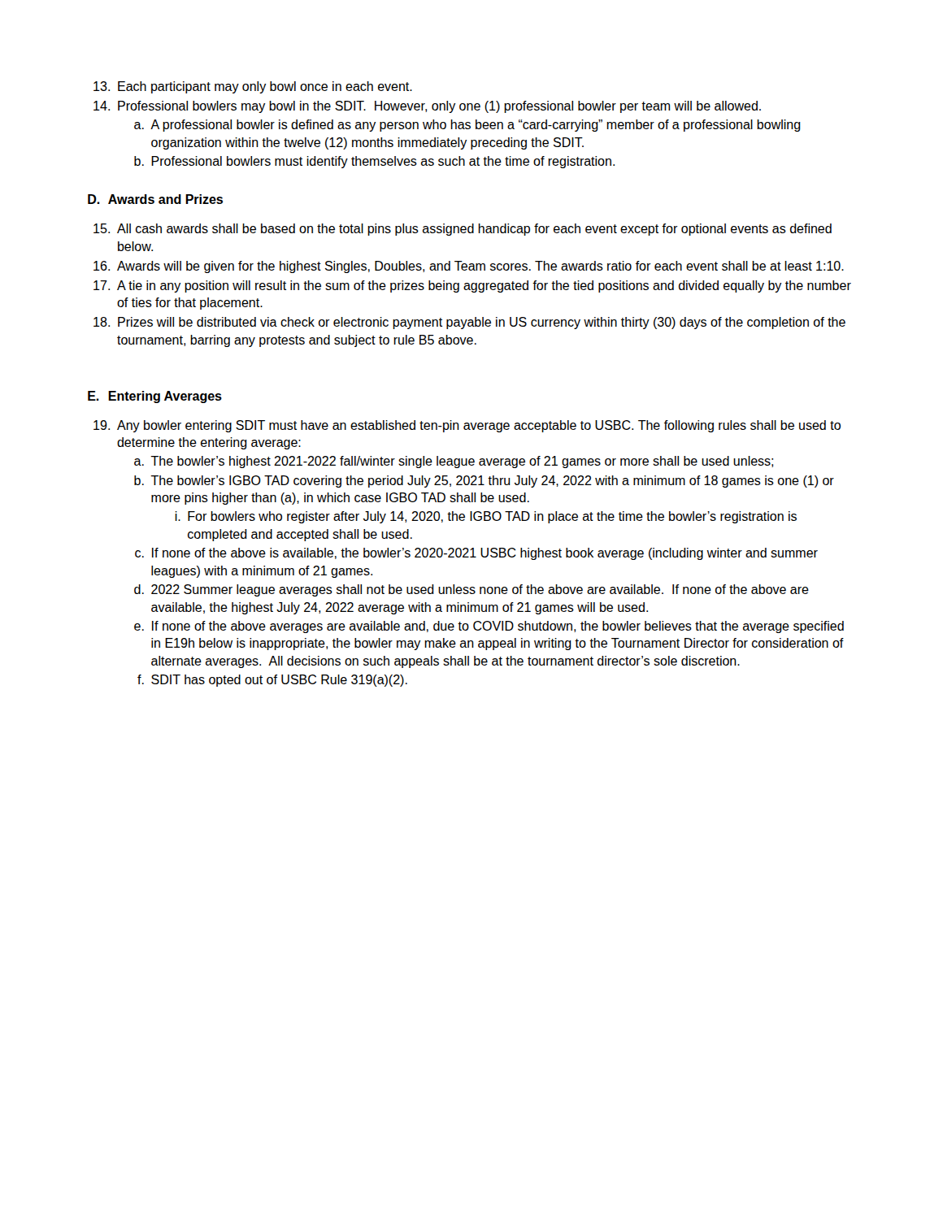Each participant may only bowl once in each event.
Professional bowlers may bowl in the SDIT. However, only one (1) professional bowler per team will be allowed.
A professional bowler is defined as any person who has been a “card-carrying” member of a professional bowling organization within the twelve (12) months immediately preceding the SDIT.
Professional bowlers must identify themselves as such at the time of registration.
D. Awards and Prizes
All cash awards shall be based on the total pins plus assigned handicap for each event except for optional events as defined below.
Awards will be given for the highest Singles, Doubles, and Team scores. The awards ratio for each event shall be at least 1:10.
A tie in any position will result in the sum of the prizes being aggregated for the tied positions and divided equally by the number of ties for that placement.
Prizes will be distributed via check or electronic payment payable in US currency within thirty (30) days of the completion of the tournament, barring any protests and subject to rule B5 above.
E. Entering Averages
Any bowler entering SDIT must have an established ten-pin average acceptable to USBC. The following rules shall be used to determine the entering average:
The bowler’s highest 2021-2022 fall/winter single league average of 21 games or more shall be used unless;
The bowler’s IGBO TAD covering the period July 25, 2021 thru July 24, 2022 with a minimum of 18 games is one (1) or more pins higher than (a), in which case IGBO TAD shall be used.
For bowlers who register after July 14, 2020, the IGBO TAD in place at the time the bowler’s registration is completed and accepted shall be used.
If none of the above is available, the bowler’s 2020-2021 USBC highest book average (including winter and summer leagues) with a minimum of 21 games.
2022 Summer league averages shall not be used unless none of the above are available. If none of the above are available, the highest July 24, 2022 average with a minimum of 21 games will be used.
If none of the above averages are available and, due to COVID shutdown, the bowler believes that the average specified in E19h below is inappropriate, the bowler may make an appeal in writing to the Tournament Director for consideration of alternate averages. All decisions on such appeals shall be at the tournament director’s sole discretion.
SDIT has opted out of USBC Rule 319(a)(2).